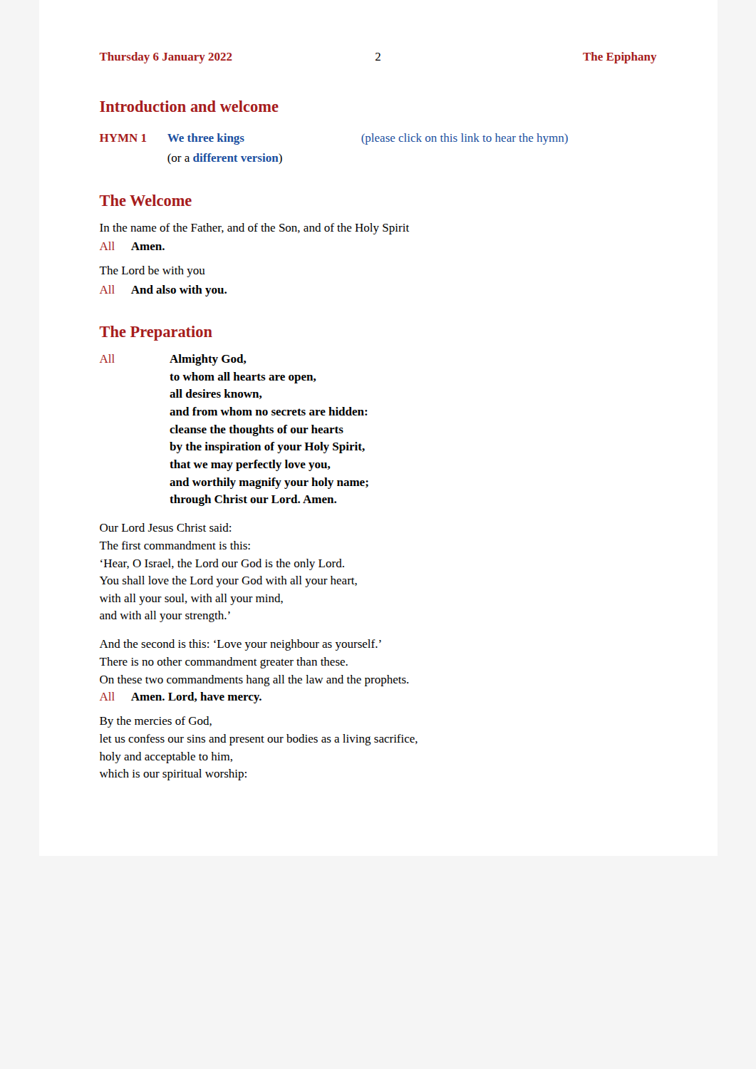Thursday 6 January 2022
2
The Epiphany
Introduction and welcome
HYMN 1
We three kings
(please click on this link to hear the hymn)
(or a different version)
The Welcome
In the name of the Father, and of the Son, and of the Holy Spirit
All
Amen.
The Lord be with you
All
And also with you.
The Preparation
All
Almighty God, to whom all hearts are open, all desires known, and from whom no secrets are hidden: cleanse the thoughts of our hearts by the inspiration of your Holy Spirit, that we may perfectly love you, and worthily magnify your holy name; through Christ our Lord. Amen.
Our Lord Jesus Christ said:
The first commandment is this:
‘Hear, O Israel, the Lord our God is the only Lord.
You shall love the Lord your God with all your heart,
with all your soul, with all your mind,
and with all your strength.’
And the second is this: ‘Love your neighbour as yourself.’
There is no other commandment greater than these.
On these two commandments hang all the law and the prophets.
All
Amen. Lord, have mercy.
By the mercies of God,
let us confess our sins and present our bodies as a living sacrifice,
holy and acceptable to him,
which is our spiritual worship: